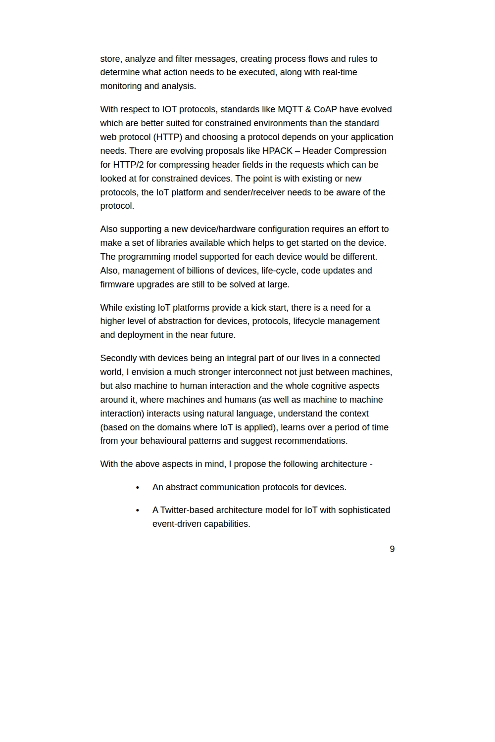store, analyze and filter messages, creating process flows and rules to determine what action needs to be executed, along with real-time monitoring and analysis.
With respect to IOT protocols, standards like MQTT & CoAP have evolved which are better suited for constrained environments than the standard web protocol (HTTP) and choosing a protocol depends on your application needs. There are evolving proposals like HPACK – Header Compression for HTTP/2 for compressing header fields in the requests which can be looked at for constrained devices. The point is with existing or new protocols, the IoT platform and sender/receiver needs to be aware of the protocol.
Also supporting a new device/hardware configuration requires an effort to make a set of libraries available which helps to get started on the device. The programming model supported for each device would be different. Also, management of billions of devices, life-cycle, code updates and firmware upgrades are still to be solved at large.
While existing IoT platforms provide a kick start, there is a need for a higher level of abstraction for devices, protocols, lifecycle management and deployment in the near future.
Secondly with devices being an integral part of our lives in a connected world, I envision a much stronger interconnect not just between machines, but also machine to human interaction and the whole cognitive aspects around it, where machines and humans (as well as machine to machine interaction) interacts using natural language, understand the context (based on the domains where IoT is applied), learns over a period of time from your behavioural patterns and suggest recommendations.
With the above aspects in mind, I propose the following architecture -
An abstract communication protocols for devices.
A Twitter-based architecture model for IoT with sophisticated event-driven capabilities.
9